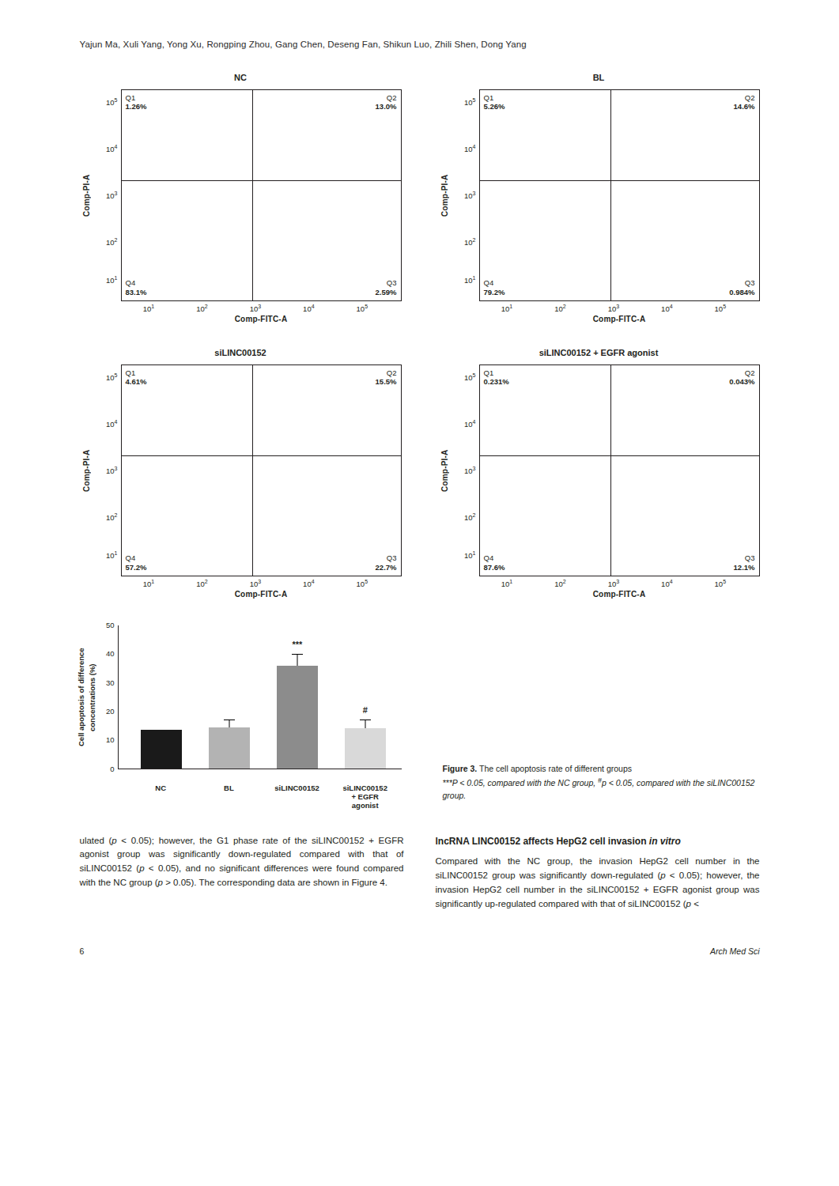Yajun Ma, Xuli Yang, Yong Xu, Rongping Zhou, Gang Chen, Deseng Fan, Shikun Luo, Zhili Shen, Dong Yang
NC
Comp-PI-A
105 104 103 102 101
Q11.26%
Q213.0%
Q483.1%
Q32.59%
101 102 103 104 105
Comp-FITC-A
BL
Comp-PI-A
105 104 103 102 101
Q15.26%
Q214.6%
Q479.2%
Q30.984%
101 102 103 104 105
Comp-FITC-A
siLINC00152
Comp-PI-A
105 104 103 102 101
Q14.61%
Q215.5%
Q457.2%
Q322.7%
101 102 103 104 105
Comp-FITC-A
siLINC00152 + EGFR agonist
Comp-PI-A
105 104 103 102 101
Q10.231%
Q20.043%
Q487.6%
Q312.1%
101 102 103 104 105
Comp-FITC-A
Cell apoptosis of difference
concentrations (%)
50 40 30 20 10 0
***
#
NC BL siLINC00152 siLINC00152
+ EGFR agonist
Figure 3. The cell apoptosis rate of different groups
***P < 0.05, compared with the NC group, #p < 0.05, compared with the siLINC00152 group.
ulated (p < 0.05); however, the G1 phase rate of the siLINC00152 + EGFR agonist group was significantly down-regulated compared with that of siLINC00152 (p < 0.05), and no significant differences were found compared with the NC group (p > 0.05). The corresponding data are shown in Figure 4.
lncRNA LINC00152 affects HepG2 cell invasion in vitro
Compared with the NC group, the invasion HepG2 cell number in the siLINC00152 group was significantly down-regulated (p < 0.05); however, the invasion HepG2 cell number in the siLINC00152 + EGFR agonist group was significantly up-regulated compared with that of siLINC00152 (p <
6
Arch Med Sci